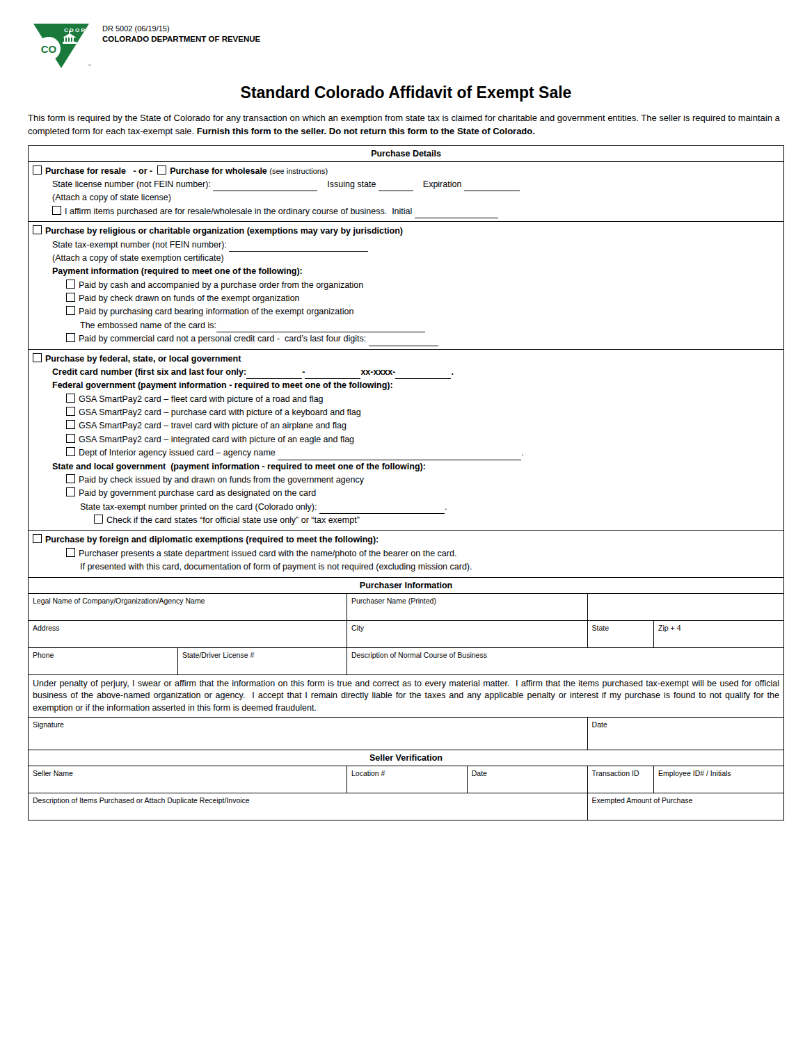CO C D O R ™
DR 5002 (06/19/15)
COLORADO DEPARTMENT OF REVENUE
Standard Colorado Affidavit of Exempt Sale
This form is required by the State of Colorado for any transaction on which an exemption from state tax is claimed for charitable and government entities. The seller is required to maintain a completed form for each tax-exempt sale. Furnish this form to the seller. Do not return this form to the State of Colorado.
| Purchase Details |
| Purchase for resale - or - Purchase for wholesale (see instructions) State license number (not FEIN number): Issuing state Expiration (Attach a copy of state license) I affirm items purchased are for resale/wholesale in the ordinary course of business. Initial |
| Purchase by religious or charitable organization (exemptions may vary by jurisdiction) State tax-exempt number (not FEIN number): (Attach a copy of state exemption certificate) Payment information (required to meet one of the following): Paid by cash and accompanied by a purchase order from the organization Paid by check drawn on funds of the exempt organization Paid by purchasing card bearing information of the exempt organization The embossed name of the card is: Paid by commercial card not a personal credit card - card’s last four digits: |
| Purchase by federal, state, or local government Credit card number (first six and last four only: - xx-xxxx- . Federal government (payment information - required to meet one of the following): GSA SmartPay2 card – fleet card with picture of a road and flag GSA SmartPay2 card – purchase card with picture of a keyboard and flag GSA SmartPay2 card – travel card with picture of an airplane and flag GSA SmartPay2 card – integrated card with picture of an eagle and flag Dept of Interior agency issued card – agency name . State and local government (payment information - required to meet one of the following): Paid by check issued by and drawn on funds from the government agency Paid by government purchase card as designated on the card State tax-exempt number printed on the card (Colorado only): . Check if the card states “for official state use only” or “tax exempt” |
| Purchase by foreign and diplomatic exemptions (required to meet the following): Purchaser presents a state department issued card with the name/photo of the bearer on the card. If presented with this card, documentation of form of payment is not required (excluding mission card). |
| Purchaser Information |
| Legal Name of Company/Organization/Agency Name | Purchaser Name (Printed) | |
| Address | City | State | Zip + 4 |
| Phone | State/Driver License # | Description of Normal Course of Business |
| Under penalty of perjury, I swear or affirm that the information on this form is true and correct as to every material matter. I affirm that the items purchased tax-exempt will be used for official business of the above-named organization or agency. I accept that I remain directly liable for the taxes and any applicable penalty or interest if my purchase is found to not qualify for the exemption or if the information asserted in this form is deemed fraudulent. |
| Signature | Date |
| Seller Verification |
| Seller Name | Location # | Date | Transaction ID | Employee ID# / Initials |
| Description of Items Purchased or Attach Duplicate Receipt/Invoice | Exempted Amount of Purchase |